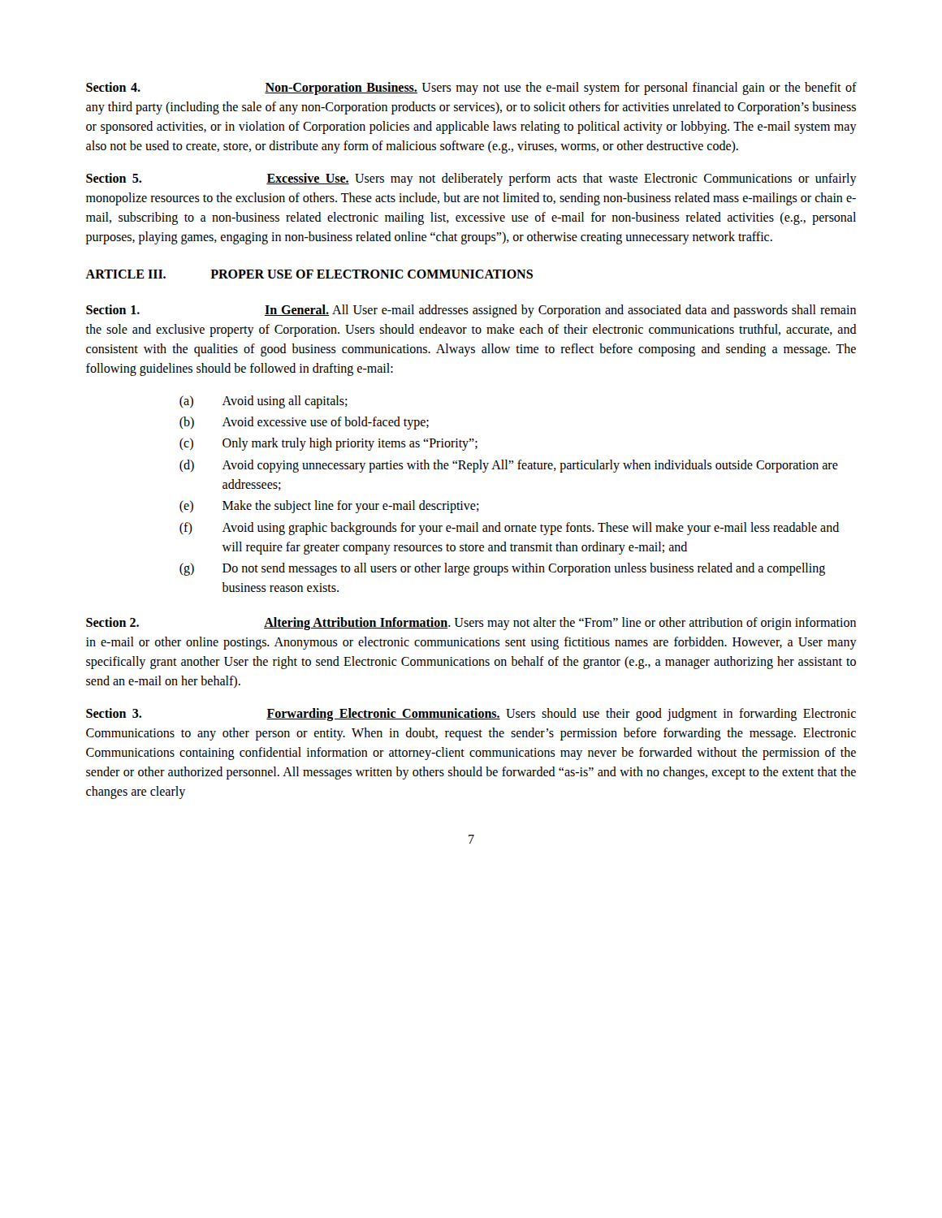Section 4. Non-Corporation Business. Users may not use the e-mail system for personal financial gain or the benefit of any third party (including the sale of any non-Corporation products or services), or to solicit others for activities unrelated to Corporation’s business or sponsored activities, or in violation of Corporation policies and applicable laws relating to political activity or lobbying. The e-mail system may also not be used to create, store, or distribute any form of malicious software (e.g., viruses, worms, or other destructive code).
Section 5. Excessive Use. Users may not deliberately perform acts that waste Electronic Communications or unfairly monopolize resources to the exclusion of others. These acts include, but are not limited to, sending non-business related mass e-mailings or chain e-mail, subscribing to a non-business related electronic mailing list, excessive use of e-mail for non-business related activities (e.g., personal purposes, playing games, engaging in non-business related online “chat groups”), or otherwise creating unnecessary network traffic.
ARTICLE III. PROPER USE OF ELECTRONIC COMMUNICATIONS
Section 1. In General. All User e-mail addresses assigned by Corporation and associated data and passwords shall remain the sole and exclusive property of Corporation. Users should endeavor to make each of their electronic communications truthful, accurate, and consistent with the qualities of good business communications. Always allow time to reflect before composing and sending a message. The following guidelines should be followed in drafting e-mail:
(a) Avoid using all capitals;
(b) Avoid excessive use of bold-faced type;
(c) Only mark truly high priority items as “Priority”;
(d) Avoid copying unnecessary parties with the “Reply All” feature, particularly when individuals outside Corporation are addressees;
(e) Make the subject line for your e-mail descriptive;
(f) Avoid using graphic backgrounds for your e-mail and ornate type fonts. These will make your e-mail less readable and will require far greater company resources to store and transmit than ordinary e-mail; and
(g) Do not send messages to all users or other large groups within Corporation unless business related and a compelling business reason exists.
Section 2. Altering Attribution Information. Users may not alter the “From” line or other attribution of origin information in e-mail or other online postings. Anonymous or electronic communications sent using fictitious names are forbidden. However, a User many specifically grant another User the right to send Electronic Communications on behalf of the grantor (e.g., a manager authorizing her assistant to send an e-mail on her behalf).
Section 3. Forwarding Electronic Communications. Users should use their good judgment in forwarding Electronic Communications to any other person or entity. When in doubt, request the sender’s permission before forwarding the message. Electronic Communications containing confidential information or attorney-client communications may never be forwarded without the permission of the sender or other authorized personnel. All messages written by others should be forwarded “as-is” and with no changes, except to the extent that the changes are clearly
7